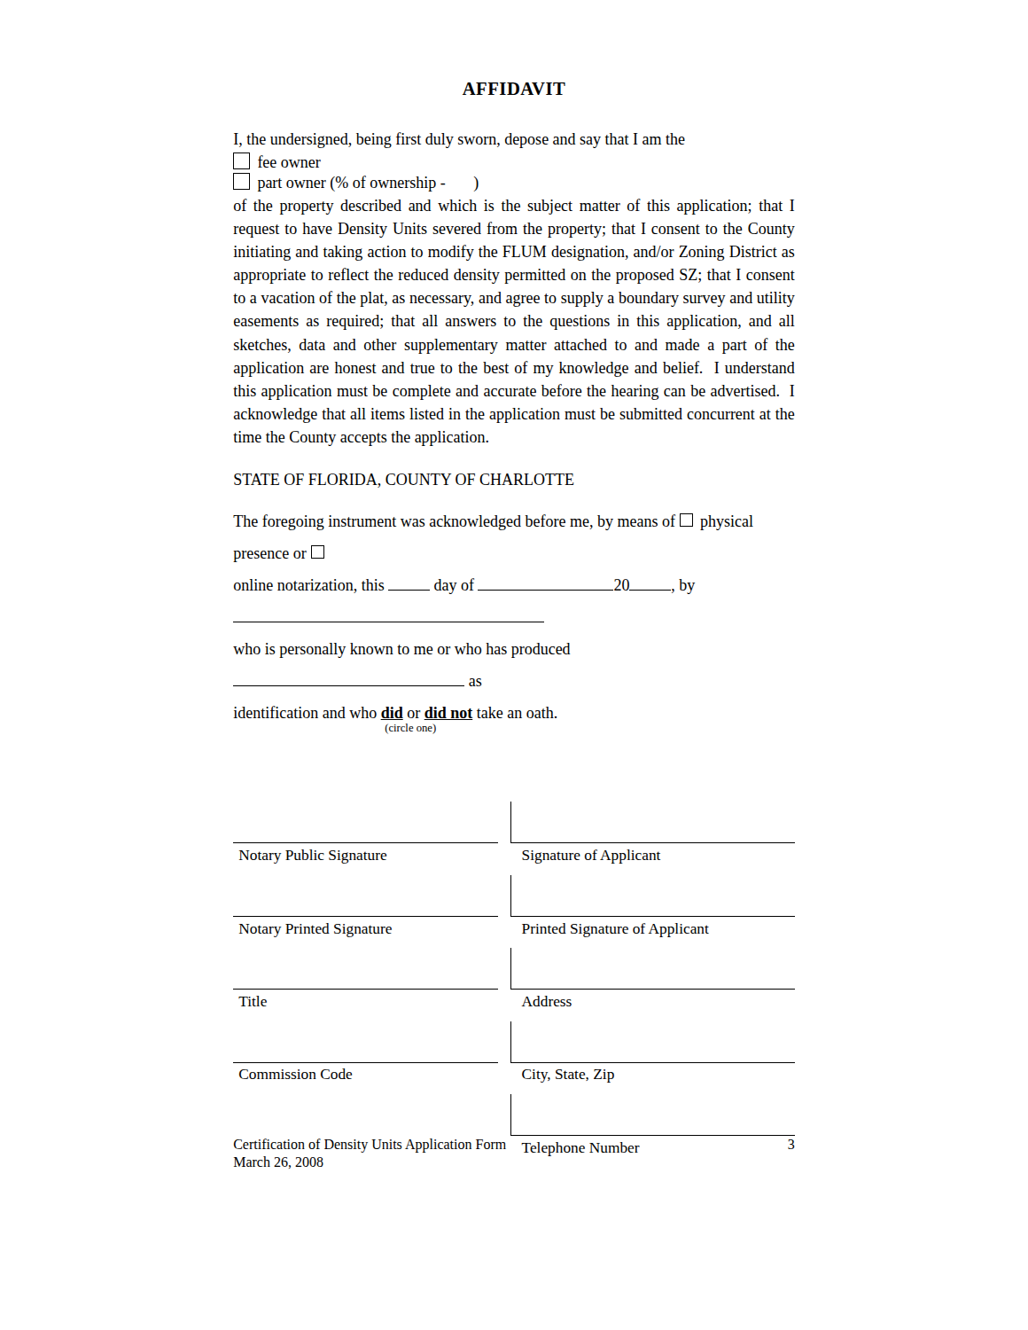AFFIDAVIT
I, the undersigned, being first duly sworn, depose and say that I am the
fee owner
part owner (% of ownership - )
of the property described and which is the subject matter of this application; that I request to have Density Units severed from the property; that I consent to the County initiating and taking action to modify the FLUM designation, and/or Zoning District as appropriate to reflect the reduced density permitted on the proposed SZ; that I consent to a vacation of the plat, as necessary, and agree to supply a boundary survey and utility easements as required; that all answers to the questions in this application, and all sketches, data and other supplementary matter attached to and made a part of the application are honest and true to the best of my knowledge and belief. I understand this application must be complete and accurate before the hearing can be advertised. I acknowledge that all items listed in the application must be submitted concurrent at the time the County accepts the application.
STATE OF FLORIDA, COUNTY OF CHARLOTTE
The foregoing instrument was acknowledged before me, by means of physical presence or
online notarization, this day of 20 , by
who is personally known to me or who has produced as
identification and who did or did not take an oath. (circle one)
| Notary Public Signature | | Signature of Applicant |
| Notary Printed Signature | | Printed Signature of Applicant |
| Title | | Address |
| Commission Code | | City, State, Zip |
| | | Telephone Number |
Certification of Density Units Application Form
March 26, 2008
3